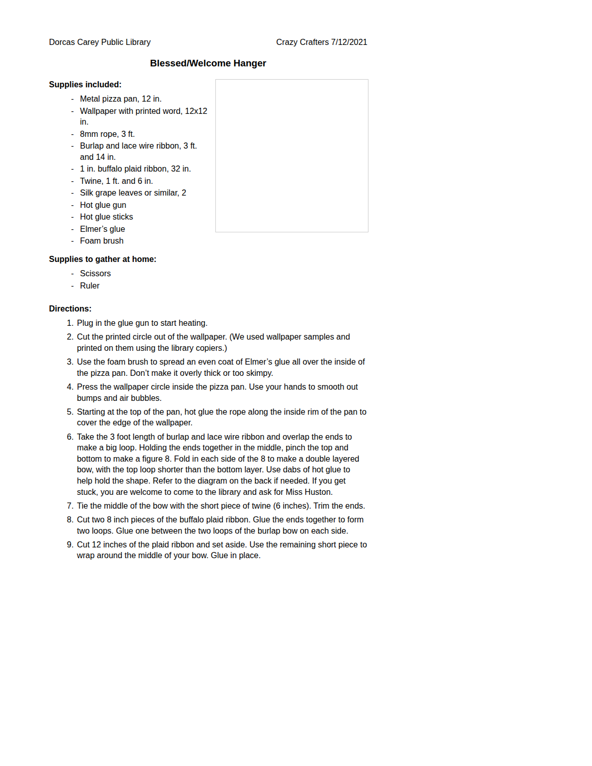Dorcas Carey Public Library Crazy Crafters 7/12/2021
Blessed/Welcome Hanger
Supplies included:
Metal pizza pan, 12 in.
Wallpaper with printed word, 12x12 in.
8mm rope, 3 ft.
Burlap and lace wire ribbon, 3 ft. and 14 in.
1 in. buffalo plaid ribbon, 32 in.
Twine, 1 ft. and 6 in.
Silk grape leaves or similar, 2
Hot glue gun
Hot glue sticks
Elmer’s glue
Foam brush
Supplies to gather at home:
Scissors
Ruler
Directions:
Plug in the glue gun to start heating.
Cut the printed circle out of the wallpaper. (We used wallpaper samples and printed on them using the library copiers.)
Use the foam brush to spread an even coat of Elmer’s glue all over the inside of the pizza pan. Don’t make it overly thick or too skimpy.
Press the wallpaper circle inside the pizza pan. Use your hands to smooth out bumps and air bubbles.
Starting at the top of the pan, hot glue the rope along the inside rim of the pan to cover the edge of the wallpaper.
Take the 3 foot length of burlap and lace wire ribbon and overlap the ends to make a big loop. Holding the ends together in the middle, pinch the top and bottom to make a figure 8. Fold in each side of the 8 to make a double layered bow, with the top loop shorter than the bottom layer. Use dabs of hot glue to help hold the shape. Refer to the diagram on the back if needed. If you get stuck, you are welcome to come to the library and ask for Miss Huston.
Tie the middle of the bow with the short piece of twine (6 inches). Trim the ends.
Cut two 8 inch pieces of the buffalo plaid ribbon. Glue the ends together to form two loops. Glue one between the two loops of the burlap bow on each side.
Cut 12 inches of the plaid ribbon and set aside. Use the remaining short piece to wrap around the middle of your bow. Glue in place.